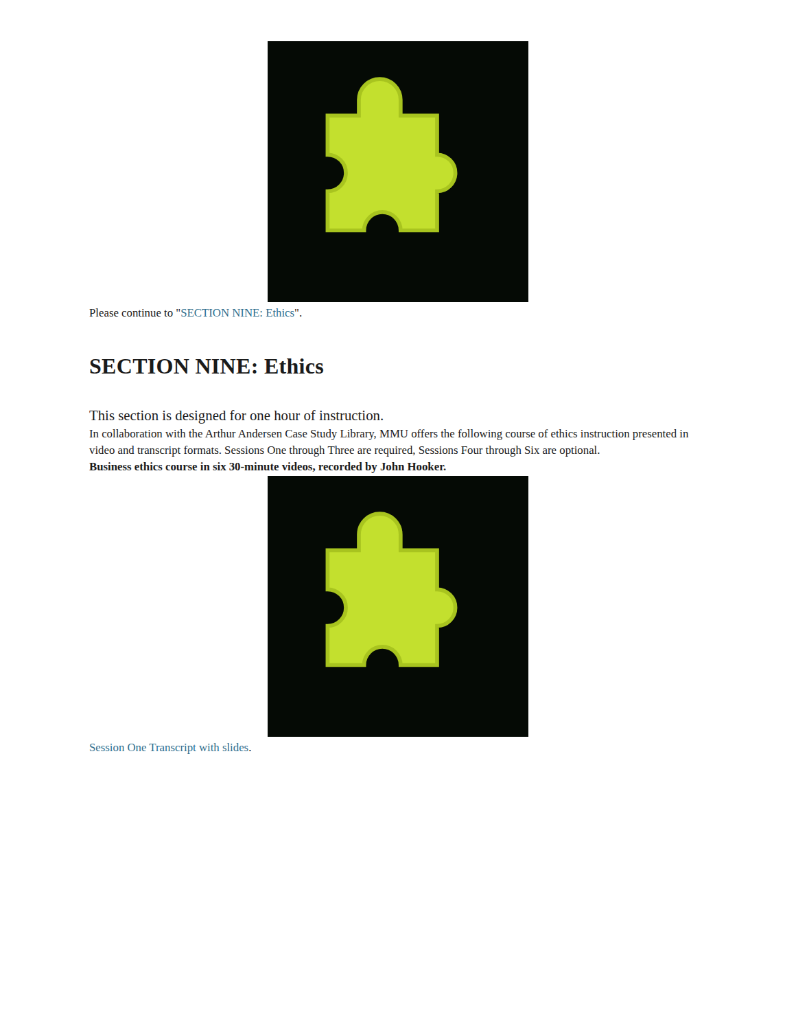Please continue to "SECTION NINE: Ethics".
SECTION NINE: Ethics
This section is designed for one hour of instruction.
In collaboration with the Arthur Andersen Case Study Library, MMU offers the following course of ethics instruction presented in video and transcript formats. Sessions One through Three are required, Sessions Four through Six are optional.
Business ethics course in six 30-minute videos, recorded by John Hooker.
Session One Transcript with slides.